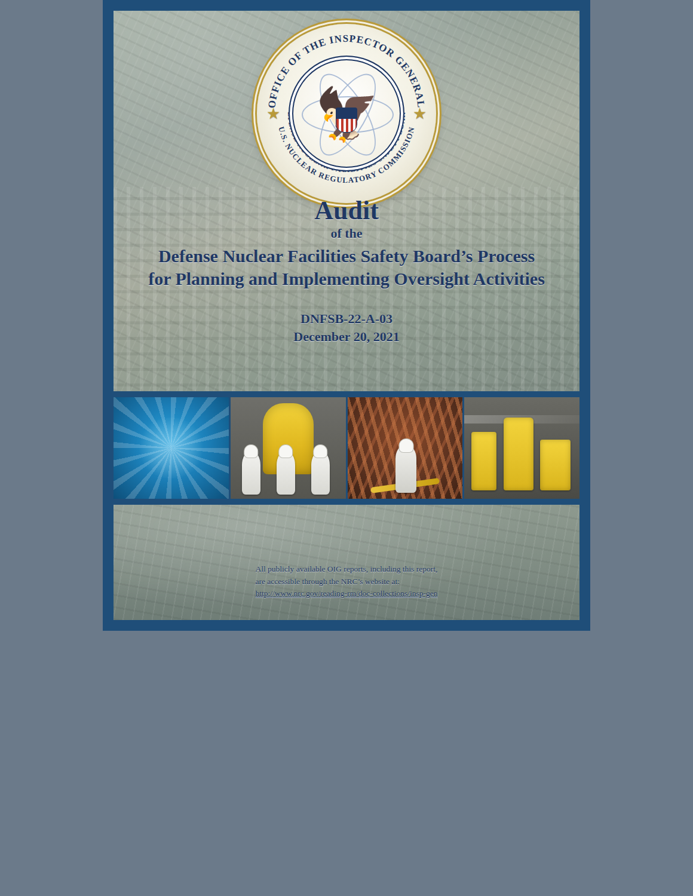OFFICE OF THE INSPECTOR GENERAL DEFENSE NUCLEAR FACILITIES SAFETY BOARD U.S. NUCLEAR REGULATORY COMMISSION
★ ★
🦅
Audit
of the
Defense Nuclear Facilities Safety Board’s Process for Planning and Implementing Oversight Activities
DNFSB-22-A-03
December 20, 2021
All publicly available OIG reports, including this report,
are accessible through the NRC’s website at:
http://www.nrc.gov/reading-rm/doc-collections/insp-gen